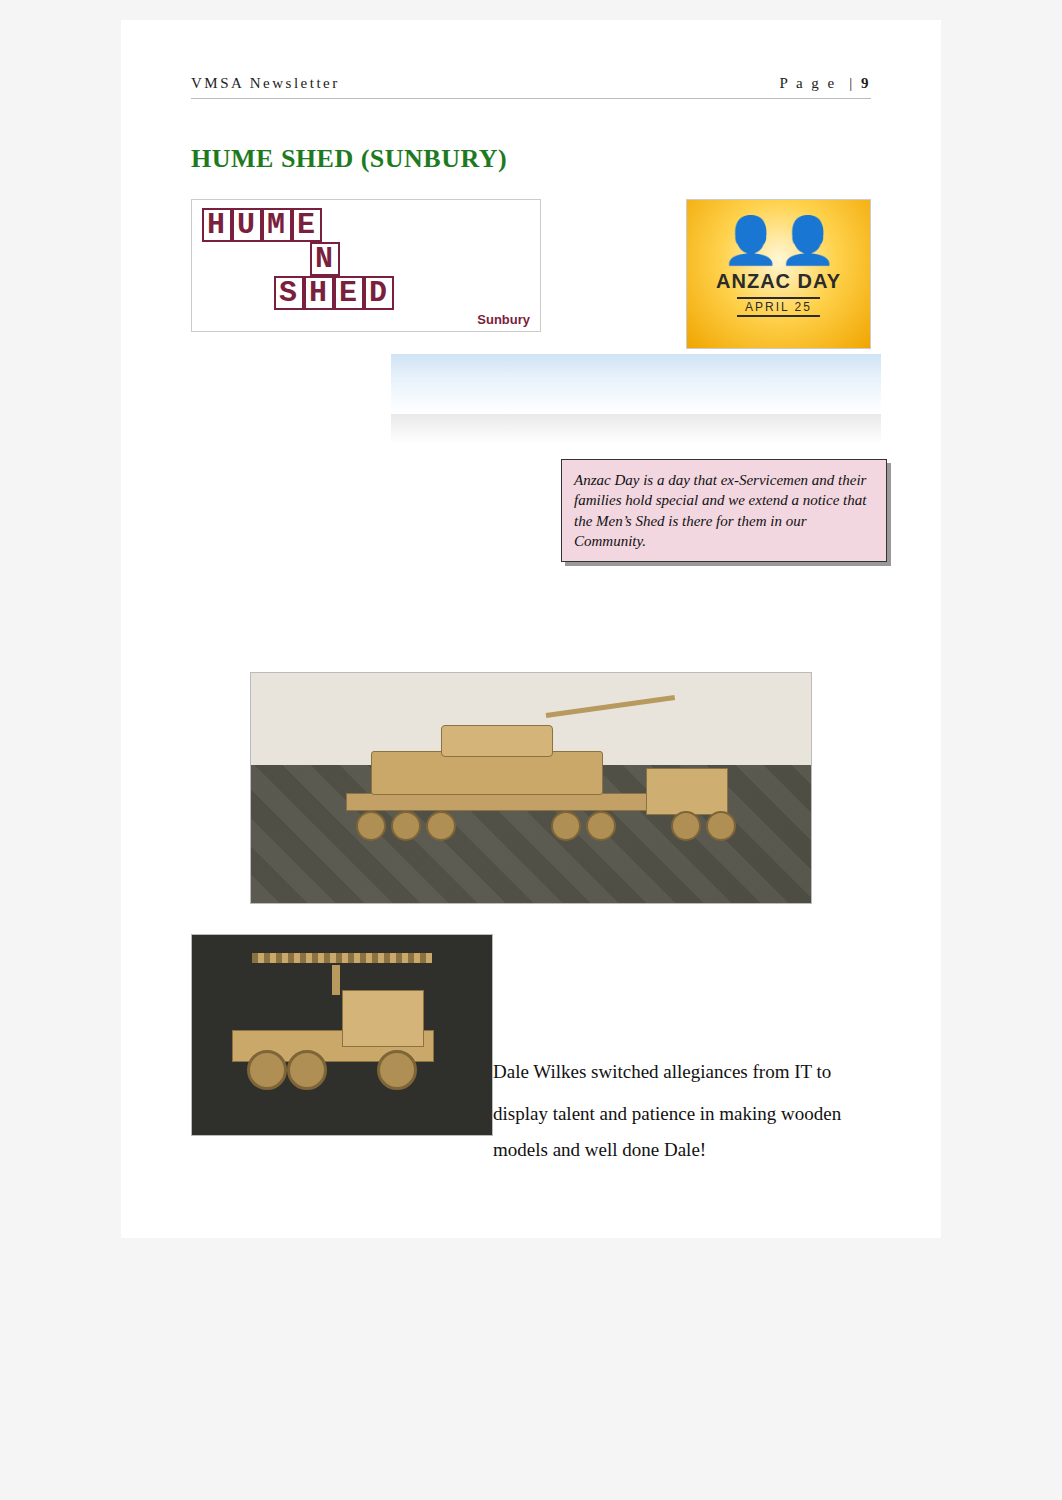VMSA Newsletter
P a g e | 9
HUME SHED (SUNBURY)
HUME
N
SHED
Sunbury
👤👤
ANZAC DAY
APRIL 25
Anzac Day is a day that ex-Servicemen and their families hold special and we extend a notice that the Men’s Shed is there for them in our Community.
Dale Wilkes switched allegiances from IT to display talent and patience in making wooden models and well done Dale!